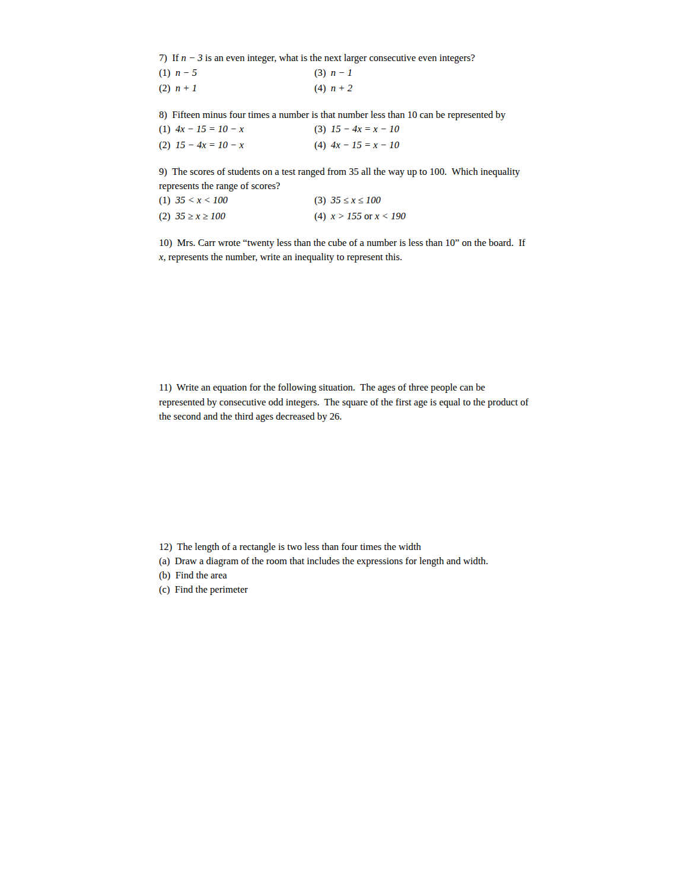7) If n − 3 is an even integer, what is the next larger consecutive even integers?
| (1) n − 5 | (3) n − 1 |
| (2) n + 1 | (4) n + 2 |
8) Fifteen minus four times a number is that number less than 10 can be represented by
| (1) 4x − 15 = 10 − x | (3) 15 − 4x = x − 10 |
| (2) 15 − 4x = 10 − x | (4) 4x − 15 = x − 10 |
9) The scores of students on a test ranged from 35 all the way up to 100. Which inequality represents the range of scores?
| (1) 35 < x < 100 | (3) 35 ≤ x ≤ 100 |
| (2) 35 ≥ x ≥ 100 | (4) x > 155 or x < 190 |
10) Mrs. Carr wrote “twenty less than the cube of a number is less than 10” on the board. If x, represents the number, write an inequality to represent this.
11) Write an equation for the following situation. The ages of three people can be represented by consecutive odd integers. The square of the first age is equal to the product of the second and the third ages decreased by 26.
12) The length of a rectangle is two less than four times the width
(a) Draw a diagram of the room that includes the expressions for length and width.
(b) Find the area
(c) Find the perimeter